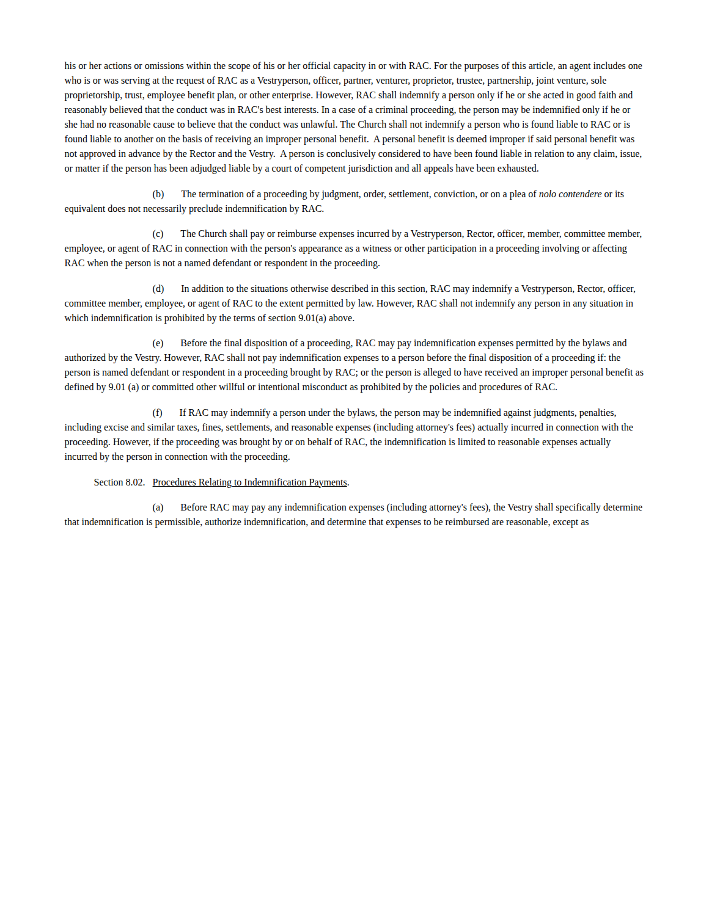his or her actions or omissions within the scope of his or her official capacity in or with RAC. For the purposes of this article, an agent includes one who is or was serving at the request of RAC as a Vestryperson, officer, partner, venturer, proprietor, trustee, partnership, joint venture, sole proprietorship, trust, employee benefit plan, or other enterprise. However, RAC shall indemnify a person only if he or she acted in good faith and reasonably believed that the conduct was in RAC's best interests. In a case of a criminal proceeding, the person may be indemnified only if he or she had no reasonable cause to believe that the conduct was unlawful. The Church shall not indemnify a person who is found liable to RAC or is found liable to another on the basis of receiving an improper personal benefit. A personal benefit is deemed improper if said personal benefit was not approved in advance by the Rector and the Vestry. A person is conclusively considered to have been found liable in relation to any claim, issue, or matter if the person has been adjudged liable by a court of competent jurisdiction and all appeals have been exhausted.
(b) The termination of a proceeding by judgment, order, settlement, conviction, or on a plea of nolo contendere or its equivalent does not necessarily preclude indemnification by RAC.
(c) The Church shall pay or reimburse expenses incurred by a Vestryperson, Rector, officer, member, committee member, employee, or agent of RAC in connection with the person's appearance as a witness or other participation in a proceeding involving or affecting RAC when the person is not a named defendant or respondent in the proceeding.
(d) In addition to the situations otherwise described in this section, RAC may indemnify a Vestryperson, Rector, officer, committee member, employee, or agent of RAC to the extent permitted by law. However, RAC shall not indemnify any person in any situation in which indemnification is prohibited by the terms of section 9.01(a) above.
(e) Before the final disposition of a proceeding, RAC may pay indemnification expenses permitted by the bylaws and authorized by the Vestry. However, RAC shall not pay indemnification expenses to a person before the final disposition of a proceeding if: the person is named defendant or respondent in a proceeding brought by RAC; or the person is alleged to have received an improper personal benefit as defined by 9.01 (a) or committed other willful or intentional misconduct as prohibited by the policies and procedures of RAC.
(f) If RAC may indemnify a person under the bylaws, the person may be indemnified against judgments, penalties, including excise and similar taxes, fines, settlements, and reasonable expenses (including attorney's fees) actually incurred in connection with the proceeding. However, if the proceeding was brought by or on behalf of RAC, the indemnification is limited to reasonable expenses actually incurred by the person in connection with the proceeding.
Section 8.02. Procedures Relating to Indemnification Payments.
(a) Before RAC may pay any indemnification expenses (including attorney's fees), the Vestry shall specifically determine that indemnification is permissible, authorize indemnification, and determine that expenses to be reimbursed are reasonable, except as